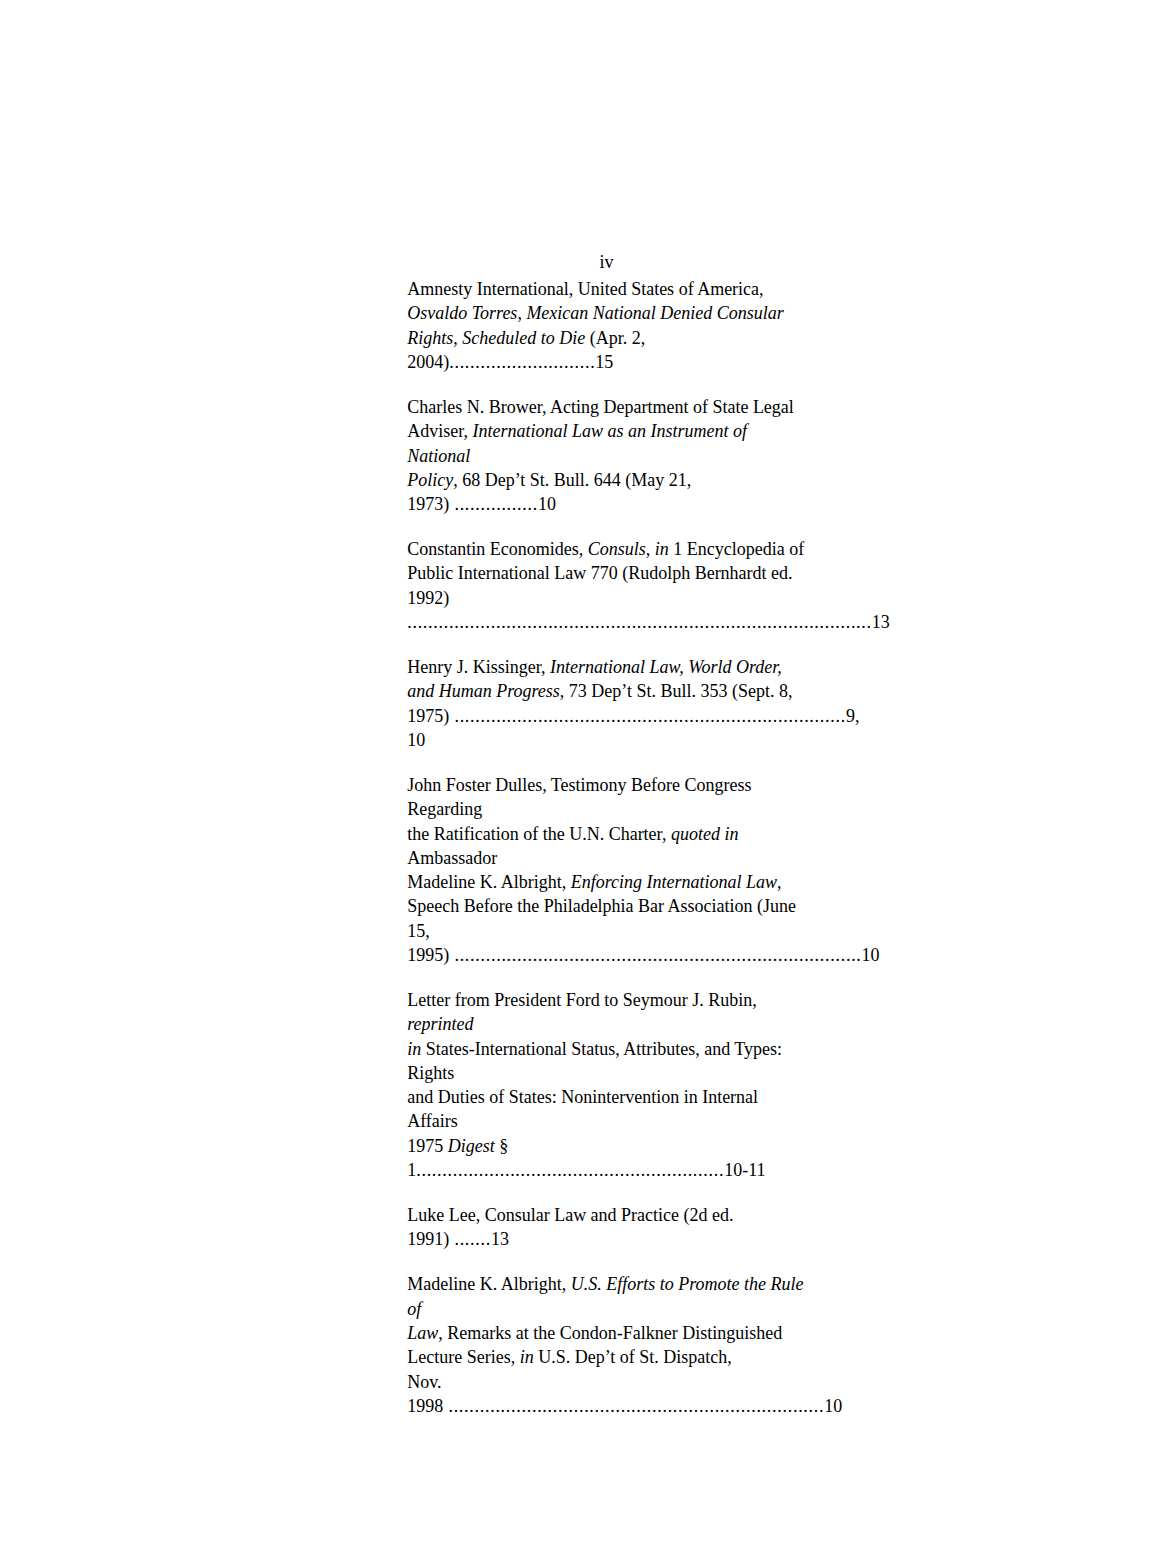iv
Amnesty International, United States of America,
Osvaldo Torres, Mexican National Denied Consular
Rights, Scheduled to Die (Apr. 2, 2004)............................ 15
Charles N. Brower, Acting Department of State Legal
Adviser, International Law as an Instrument of National
Policy, 68 Dep’t St. Bull. 644 (May 21, 1973) ................ 10
Constantin Economides, Consuls, in 1 Encyclopedia of
Public International Law 770 (Rudolph Bernhardt ed. 1992)
......................................................................................... 13
Henry J. Kissinger, International Law, World Order,
and Human Progress, 73 Dep’t St. Bull. 353 (Sept. 8,
1975) ........................................................................... 9, 10
John Foster Dulles, Testimony Before Congress Regarding
the Ratification of the U.N. Charter, quoted in Ambassador
Madeline K. Albright, Enforcing International Law,
Speech Before the Philadelphia Bar Association (June 15,
1995) .............................................................................. 10
Letter from President Ford to Seymour J. Rubin, reprinted
in States-International Status, Attributes, and Types: Rights
and Duties of States: Nonintervention in Internal Affairs
1975 Digest § 1........................................................... 10-11
Luke Lee, Consular Law and Practice (2d ed. 1991) ....... 13
Madeline K. Albright, U.S. Efforts to Promote the Rule of
Law, Remarks at the Condon-Falkner Distinguished
Lecture Series, in U.S. Dep’t of St. Dispatch,
Nov. 1998 ........................................................................ 10